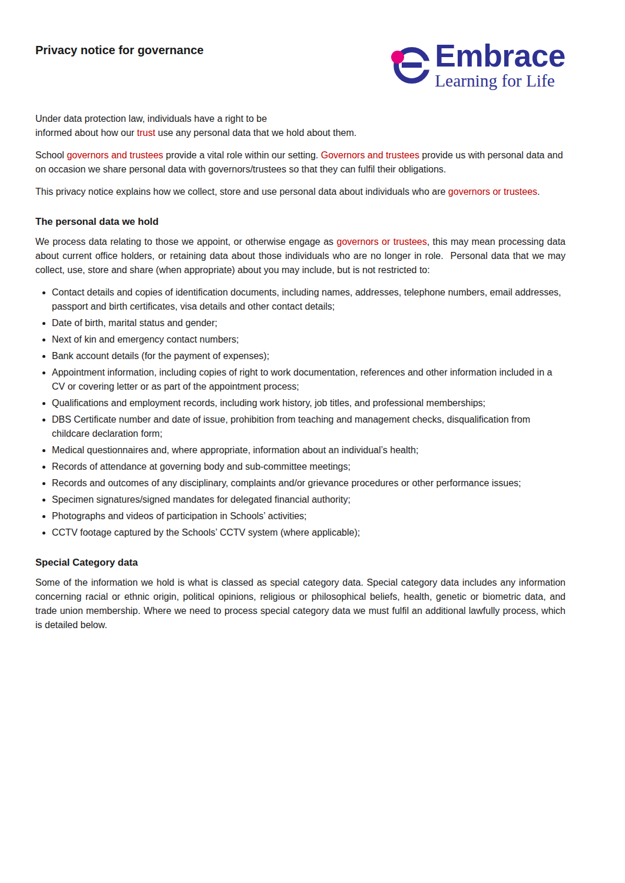Embrace
Learning for Life
Privacy notice for governance
Under data protection law, individuals have a right to be
informed about how our trust use any personal data that we hold about them.
School governors and trustees provide a vital role within our setting. Governors and trustees provide us with personal data and on occasion we share personal data with governors/trustees so that they can fulfil their obligations.
This privacy notice explains how we collect, store and use personal data about individuals who are governors or trustees.
The personal data we hold
We process data relating to those we appoint, or otherwise engage as governors or trustees, this may mean processing data about current office holders, or retaining data about those individuals who are no longer in role. Personal data that we may collect, use, store and share (when appropriate) about you may include, but is not restricted to:
Contact details and copies of identification documents, including names, addresses, telephone numbers, email addresses, passport and birth certificates, visa details and other contact details;
Date of birth, marital status and gender;
Next of kin and emergency contact numbers;
Bank account details (for the payment of expenses);
Appointment information, including copies of right to work documentation, references and other information included in a CV or covering letter or as part of the appointment process;
Qualifications and employment records, including work history, job titles, and professional memberships;
DBS Certificate number and date of issue, prohibition from teaching and management checks, disqualification from childcare declaration form;
Medical questionnaires and, where appropriate, information about an individual’s health;
Records of attendance at governing body and sub-committee meetings;
Records and outcomes of any disciplinary, complaints and/or grievance procedures or other performance issues;
Specimen signatures/signed mandates for delegated financial authority;
Photographs and videos of participation in Schools’ activities;
CCTV footage captured by the Schools’ CCTV system (where applicable);
Special Category data
Some of the information we hold is what is classed as special category data. Special category data includes any information concerning racial or ethnic origin, political opinions, religious or philosophical beliefs, health, genetic or biometric data, and trade union membership. Where we need to process special category data we must fulfil an additional lawfully process, which is detailed below.